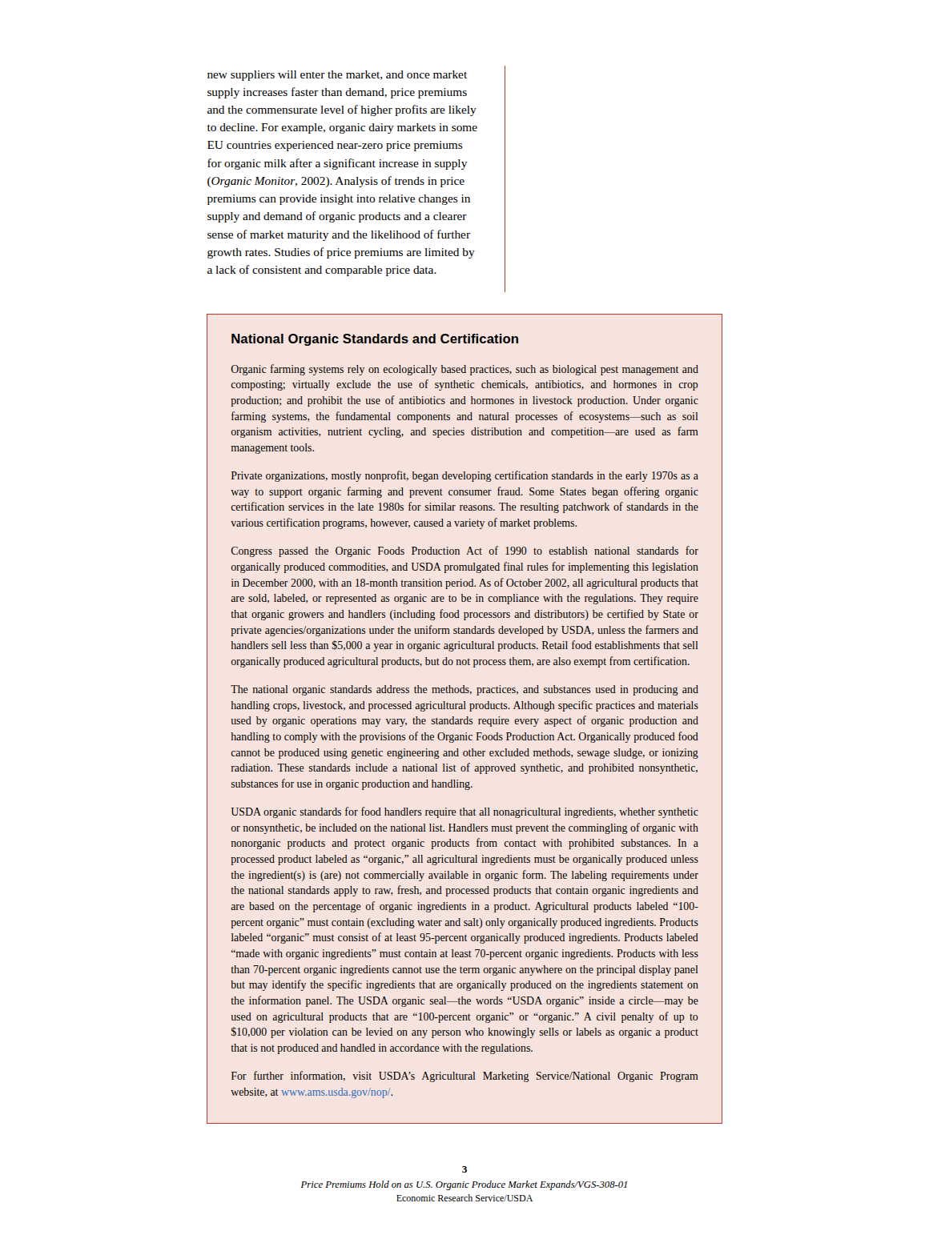new suppliers will enter the market, and once market supply increases faster than demand, price premiums and the commensurate level of higher profits are likely to decline. For example, organic dairy markets in some EU countries experienced near-zero price premiums for organic milk after a significant increase in supply (Organic Monitor, 2002). Analysis of trends in price premiums can provide insight into relative changes in supply and demand of organic products and a clearer sense of market maturity and the likelihood of further growth rates. Studies of price premiums are limited by a lack of consistent and comparable price data.
National Organic Standards and Certification
Organic farming systems rely on ecologically based practices, such as biological pest management and composting; virtually exclude the use of synthetic chemicals, antibiotics, and hormones in crop production; and prohibit the use of antibiotics and hormones in livestock production. Under organic farming systems, the fundamental components and natural processes of ecosystems—such as soil organism activities, nutrient cycling, and species distribution and competition—are used as farm management tools.
Private organizations, mostly nonprofit, began developing certification standards in the early 1970s as a way to support organic farming and prevent consumer fraud. Some States began offering organic certification services in the late 1980s for similar reasons. The resulting patchwork of standards in the various certification programs, however, caused a variety of market problems.
Congress passed the Organic Foods Production Act of 1990 to establish national standards for organically produced commodities, and USDA promulgated final rules for implementing this legislation in December 2000, with an 18-month transition period. As of October 2002, all agricultural products that are sold, labeled, or represented as organic are to be in compliance with the regulations. They require that organic growers and handlers (including food processors and distributors) be certified by State or private agencies/organizations under the uniform standards developed by USDA, unless the farmers and handlers sell less than $5,000 a year in organic agricultural products. Retail food establishments that sell organically produced agricultural products, but do not process them, are also exempt from certification.
The national organic standards address the methods, practices, and substances used in producing and handling crops, livestock, and processed agricultural products. Although specific practices and materials used by organic operations may vary, the standards require every aspect of organic production and handling to comply with the provisions of the Organic Foods Production Act. Organically produced food cannot be produced using genetic engineering and other excluded methods, sewage sludge, or ionizing radiation. These standards include a national list of approved synthetic, and prohibited nonsynthetic, substances for use in organic production and handling.
USDA organic standards for food handlers require that all nonagricultural ingredients, whether synthetic or nonsynthetic, be included on the national list. Handlers must prevent the commingling of organic with nonorganic products and protect organic products from contact with prohibited substances. In a processed product labeled as “organic,” all agricultural ingredients must be organically produced unless the ingredient(s) is (are) not commercially available in organic form. The labeling requirements under the national standards apply to raw, fresh, and processed products that contain organic ingredients and are based on the percentage of organic ingredients in a product. Agricultural products labeled “100-percent organic” must contain (excluding water and salt) only organically produced ingredients. Products labeled “organic” must consist of at least 95-percent organically produced ingredients. Products labeled “made with organic ingredients” must contain at least 70-percent organic ingredients. Products with less than 70-percent organic ingredients cannot use the term organic anywhere on the principal display panel but may identify the specific ingredients that are organically produced on the ingredients statement on the information panel. The USDA organic seal—the words “USDA organic” inside a circle—may be used on agricultural products that are “100-percent organic” or “organic.” A civil penalty of up to $10,000 per violation can be levied on any person who knowingly sells or labels as organic a product that is not produced and handled in accordance with the regulations.
For further information, visit USDA’s Agricultural Marketing Service/National Organic Program website, at www.ams.usda.gov/nop/.
3
Price Premiums Hold on as U.S. Organic Produce Market Expands/VGS-308-01
Economic Research Service/USDA